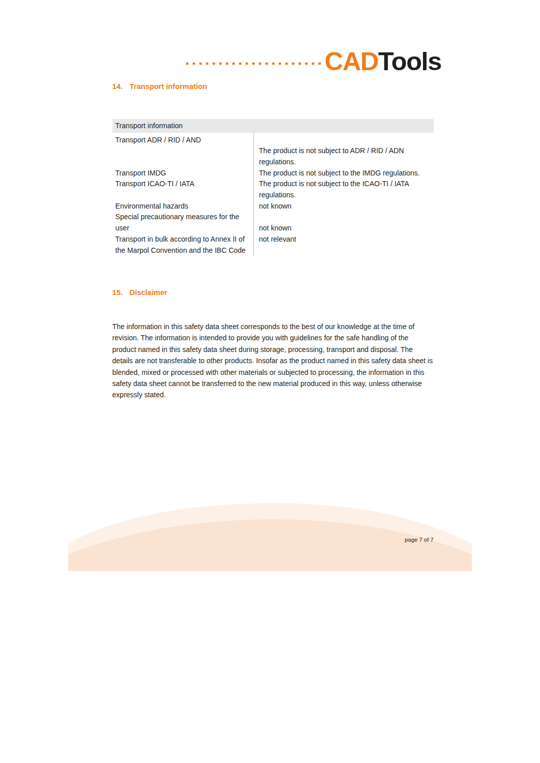CAD Tools
14. Transport information
| Transport information |
| --- |
| Transport ADR / RID / AND | |
| | The product is not subject to ADR / RID / ADN regulations. |
| Transport IMDG | The product is not subject to the IMDG regulations. |
| Transport ICAO-TI / IATA | The product is not subject to the ICAO-TI / IATA regulations. |
| Environmental hazards | not known |
| Special precautionary measures for the | |
| user | not known |
| Transport in bulk according to Annex II of | not relevant |
| the Marpol Convention and the IBC Code | |
15. Disclaimer
The information in this safety data sheet corresponds to the best of our knowledge at the time of revision. The information is intended to provide you with guidelines for the safe handling of the product named in this safety data sheet during storage, processing, transport and disposal. The details are not transferable to other products. Insofar as the product named in this safety data sheet is blended, mixed or processed with other materials or subjected to processing, the information in this safety data sheet cannot be transferred to the new material produced in this way, unless otherwise expressly stated.
page 7 of 7